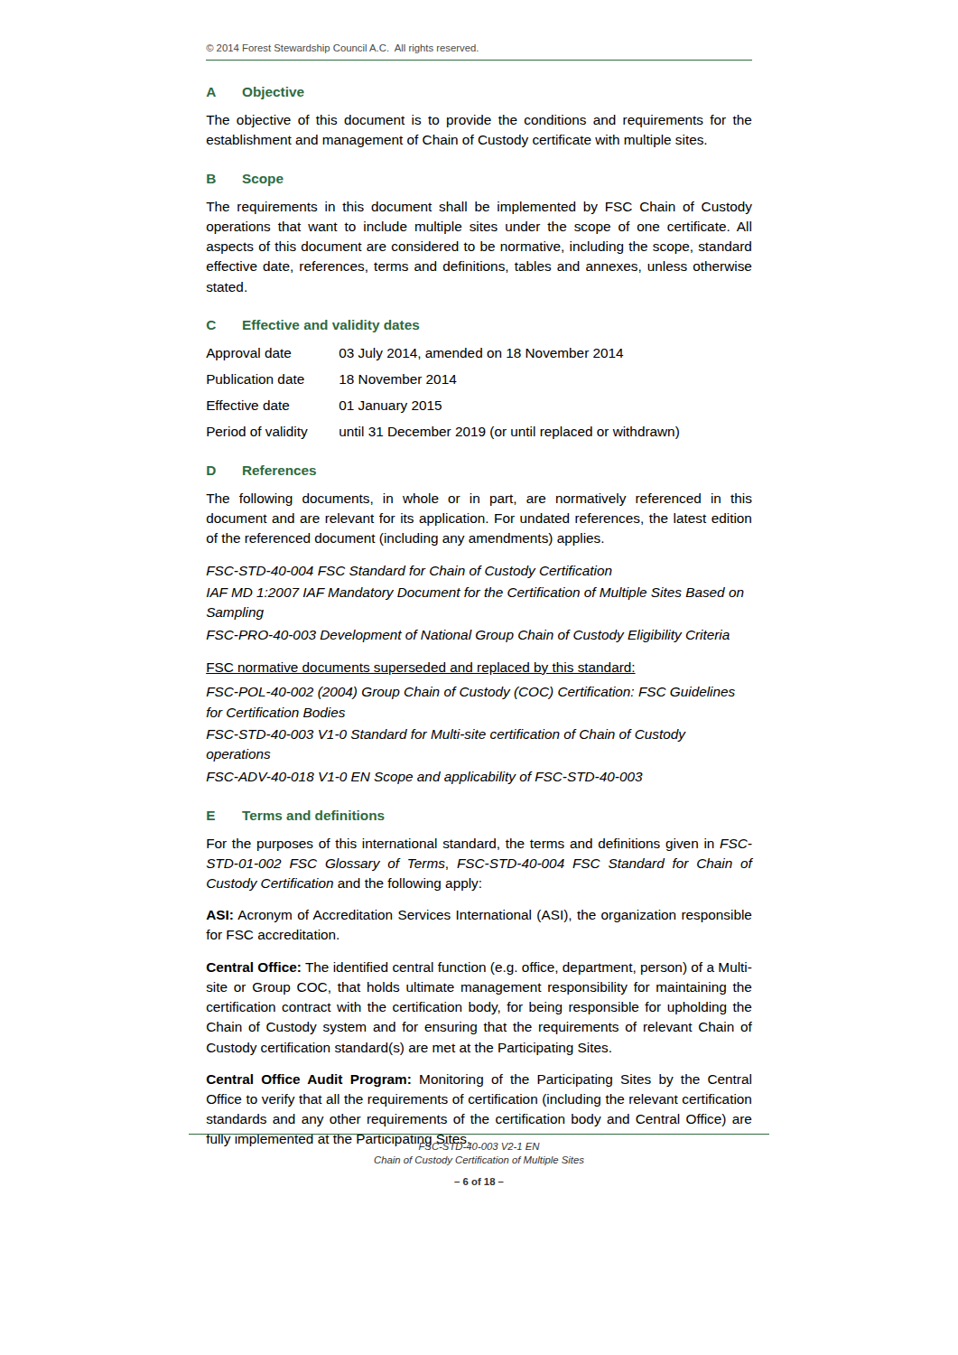© 2014 Forest Stewardship Council A.C. All rights reserved.
AObjective
The objective of this document is to provide the conditions and requirements for the establishment and management of Chain of Custody certificate with multiple sites.
BScope
The requirements in this document shall be implemented by FSC Chain of Custody operations that want to include multiple sites under the scope of one certificate. All aspects of this document are considered to be normative, including the scope, standard effective date, references, terms and definitions, tables and annexes, unless otherwise stated.
CEffective and validity dates
Approval date
03 July 2014, amended on 18 November 2014
Publication date
18 November 2014
Effective date
01 January 2015
Period of validity
until 31 December 2019 (or until replaced or withdrawn)
DReferences
The following documents, in whole or in part, are normatively referenced in this document and are relevant for its application. For undated references, the latest edition of the referenced document (including any amendments) applies.
FSC-STD-40-004 FSC Standard for Chain of Custody Certification
IAF MD 1:2007 IAF Mandatory Document for the Certification of Multiple Sites Based on Sampling
FSC-PRO-40-003 Development of National Group Chain of Custody Eligibility Criteria
FSC normative documents superseded and replaced by this standard:
FSC-POL-40-002 (2004) Group Chain of Custody (COC) Certification: FSC Guidelines for Certification Bodies
FSC-STD-40-003 V1-0 Standard for Multi-site certification of Chain of Custody operations
FSC-ADV-40-018 V1-0 EN Scope and applicability of FSC-STD-40-003
ETerms and definitions
For the purposes of this international standard, the terms and definitions given in FSC-STD-01-002 FSC Glossary of Terms, FSC-STD-40-004 FSC Standard for Chain of Custody Certification and the following apply:
ASI: Acronym of Accreditation Services International (ASI), the organization responsible for FSC accreditation.
Central Office: The identified central function (e.g. office, department, person) of a Multi-site or Group COC, that holds ultimate management responsibility for maintaining the certification contract with the certification body, for being responsible for upholding the Chain of Custody system and for ensuring that the requirements of relevant Chain of Custody certification standard(s) are met at the Participating Sites.
Central Office Audit Program: Monitoring of the Participating Sites by the Central Office to verify that all the requirements of certification (including the relevant certification standards and any other requirements of the certification body and Central Office) are fully implemented at the Participating Sites.
FSC-STD-40-003 V2-1 EN
Chain of Custody Certification of Multiple Sites
– 6 of 18 –